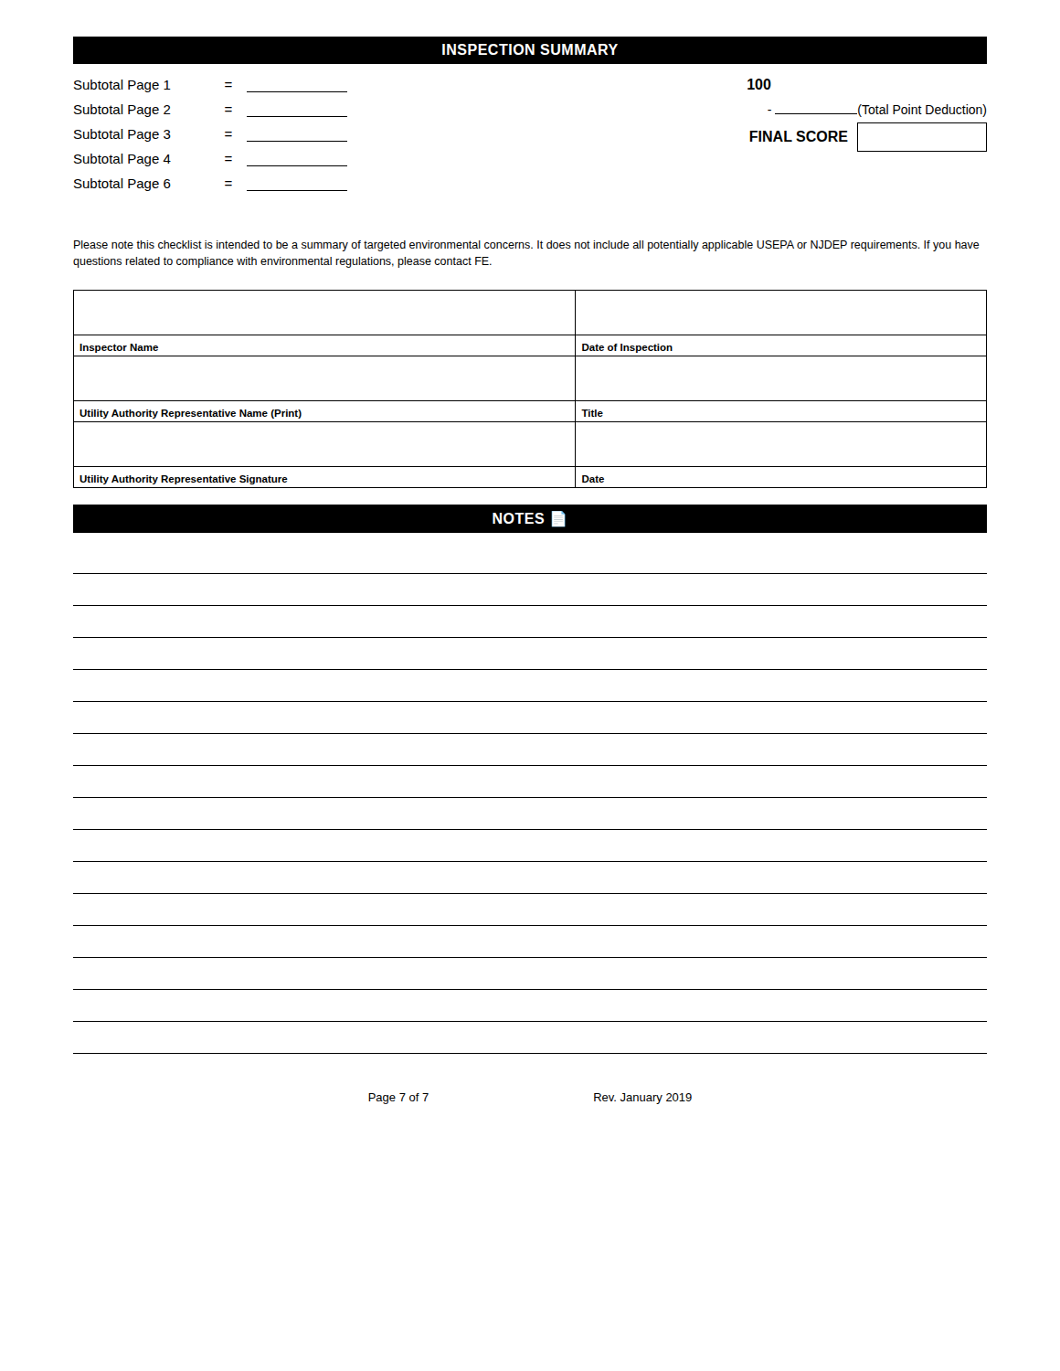INSPECTION SUMMARY
Subtotal Page 1=
Subtotal Page 2=
Subtotal Page 3=
Subtotal Page 4=
Subtotal Page 6=
100
- (Total Point Deduction)
FINAL SCORE
Please note this checklist is intended to be a summary of targeted environmental concerns. It does not include all potentially applicable USEPA or NJDEP requirements. If you have questions related to compliance with environmental regulations, please contact FE.
| Inspector Name | Date of Inspection |
| Utility Authority Representative Name (Print) | Title |
| Utility Authority Representative Signature | Date |
NOTES 📄
Page 7 of 7 Rev. January 2019